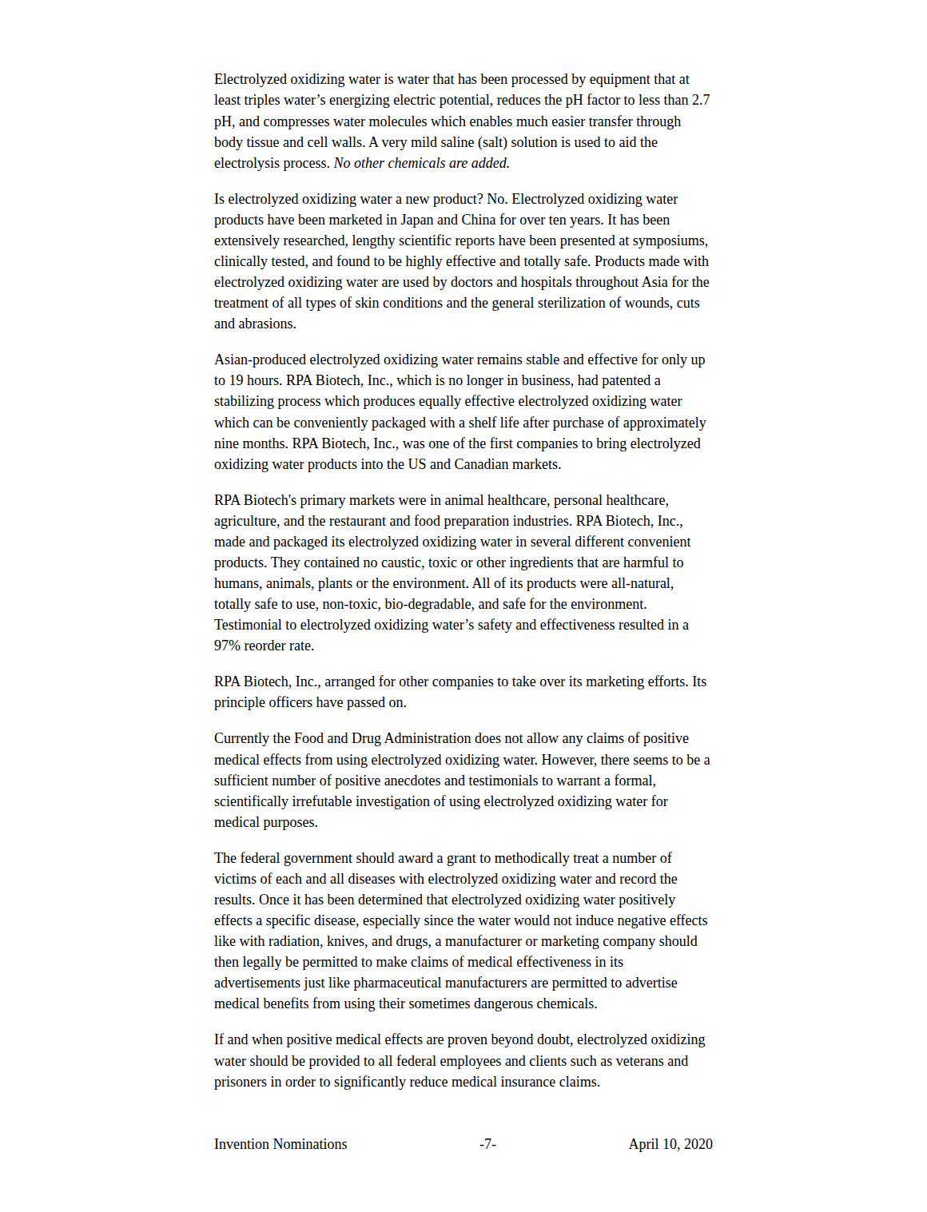Electrolyzed oxidizing water is water that has been processed by equipment that at least triples water’s energizing electric potential, reduces the pH factor to less than 2.7 pH, and compresses water molecules which enables much easier transfer through body tissue and cell walls. A very mild saline (salt) solution is used to aid the electrolysis process. No other chemicals are added.
Is electrolyzed oxidizing water a new product? No. Electrolyzed oxidizing water products have been marketed in Japan and China for over ten years. It has been extensively researched, lengthy scientific reports have been presented at symposiums, clinically tested, and found to be highly effective and totally safe. Products made with electrolyzed oxidizing water are used by doctors and hospitals throughout Asia for the treatment of all types of skin conditions and the general sterilization of wounds, cuts and abrasions.
Asian-produced electrolyzed oxidizing water remains stable and effective for only up to 19 hours. RPA Biotech, Inc., which is no longer in business, had patented a stabilizing process which produces equally effective electrolyzed oxidizing water which can be conveniently packaged with a shelf life after purchase of approximately nine months. RPA Biotech, Inc., was one of the first companies to bring electrolyzed oxidizing water products into the US and Canadian markets.
RPA Biotech's primary markets were in animal healthcare, personal healthcare, agriculture, and the restaurant and food preparation industries. RPA Biotech, Inc., made and packaged its electrolyzed oxidizing water in several different convenient products. They contained no caustic, toxic or other ingredients that are harmful to humans, animals, plants or the environment. All of its products were all-natural, totally safe to use, non-toxic, bio-degradable, and safe for the environment. Testimonial to electrolyzed oxidizing water’s safety and effectiveness resulted in a 97% reorder rate.
RPA Biotech, Inc., arranged for other companies to take over its marketing efforts. Its principle officers have passed on.
Currently the Food and Drug Administration does not allow any claims of positive medical effects from using electrolyzed oxidizing water. However, there seems to be a sufficient number of positive anecdotes and testimonials to warrant a formal, scientifically irrefutable investigation of using electrolyzed oxidizing water for medical purposes.
The federal government should award a grant to methodically treat a number of victims of each and all diseases with electrolyzed oxidizing water and record the results. Once it has been determined that electrolyzed oxidizing water positively effects a specific disease, especially since the water would not induce negative effects like with radiation, knives, and drugs, a manufacturer or marketing company should then legally be permitted to make claims of medical effectiveness in its advertisements just like pharmaceutical manufacturers are permitted to advertise medical benefits from using their sometimes dangerous chemicals.
If and when positive medical effects are proven beyond doubt, electrolyzed oxidizing water should be provided to all federal employees and clients such as veterans and prisoners in order to significantly reduce medical insurance claims.
Invention Nominations
-7-
April 10, 2020